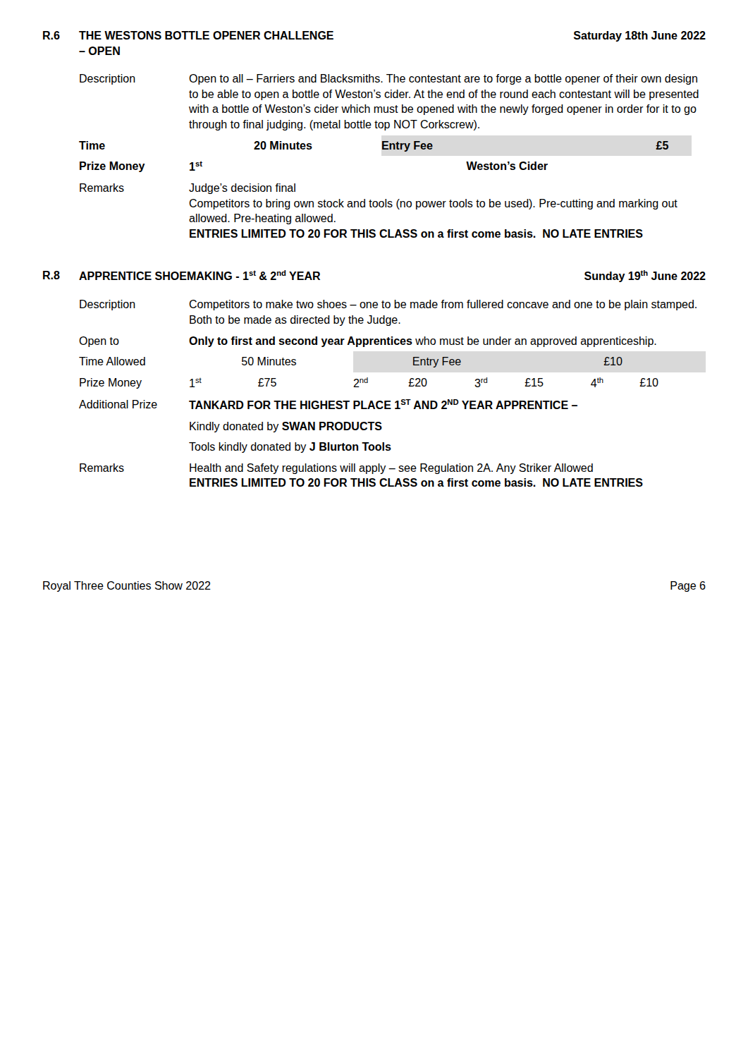R.6
THE WESTONS BOTTLE OPENER CHALLENGE
– OPEN
Saturday 18th June 2022
| Description | Open to all – Farriers and Blacksmiths. The contestant are to forge a bottle opener of their own design to be able to open a bottle of Weston’s cider. At the end of the round each contestant will be presented with a bottle of Weston’s cider which must be opened with the newly forged opener in order for it to go through to final judging. (metal bottle top NOT Corkscrew). |
| Time | 20 Minutes | Entry Fee | £5 | |
| Prize Money | 1 st | Weston’s Cider | | |
| Remarks | Judge’s decision final Competitors to bring own stock and tools (no power tools to be used). Pre-cutting and marking out allowed. Pre-heating allowed. ENTRIES LIMITED TO 20 FOR THIS CLASS on a first come basis. NO LATE ENTRIES |
R.8
APPRENTICE SHOEMAKING - 1st & 2nd YEAR
Sunday 19th June 2022
| Description | Competitors to make two shoes – one to be made from fullered concave and one to be plain stamped. Both to be made as directed by the Judge. |
| Open to | Only to first and second year Apprentices who must be under an approved apprenticeship. |
| Time Allowed | 50 Minutes | Entry Fee | £10 |
| Prize Money | 1 st | £75 | 2 nd | £20 | 3 rd | £15 | 4 th | £10 |
| Additional Prize | TANKARD FOR THE HIGHEST PLACE 1 ST AND 2 ND YEAR APPRENTICE – |
| | Kindly donated by SWAN PRODUCTS |
| | Tools kindly donated by J Blurton Tools |
| Remarks | Health and Safety regulations will apply – see Regulation 2A. Any Striker Allowed ENTRIES LIMITED TO 20 FOR THIS CLASS on a first come basis. NO LATE ENTRIES |
Royal Three Counties Show 2022
Page 6